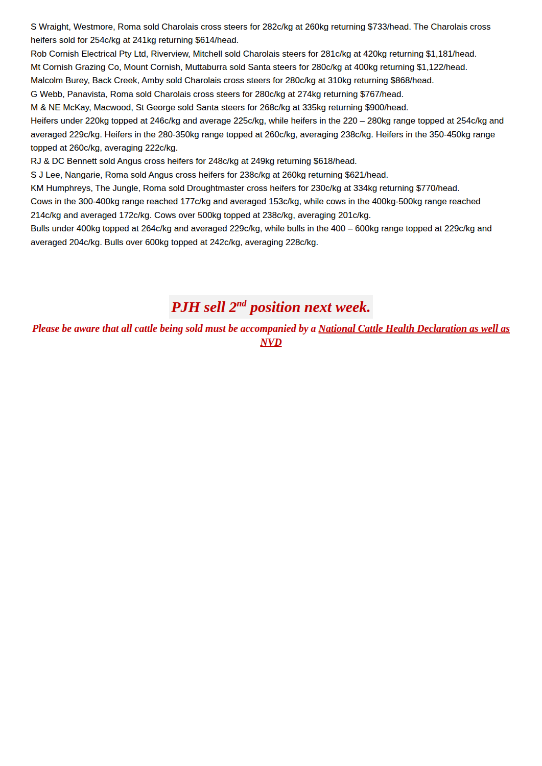S Wraight, Westmore, Roma sold Charolais cross steers for 282c/kg at 260kg returning $733/head. The Charolais cross heifers sold for 254c/kg at 241kg returning $614/head.
Rob Cornish Electrical Pty Ltd, Riverview, Mitchell sold Charolais steers for 281c/kg at 420kg returning $1,181/head.
Mt Cornish Grazing Co, Mount Cornish, Muttaburra sold Santa steers for 280c/kg at 400kg returning $1,122/head.
Malcolm Burey, Back Creek, Amby sold Charolais cross steers for 280c/kg at 310kg returning $868/head.
G Webb, Panavista, Roma sold Charolais cross steers for 280c/kg at 274kg returning $767/head.
M & NE McKay, Macwood, St George sold Santa steers for 268c/kg at 335kg returning $900/head.
Heifers under 220kg topped at 246c/kg and average 225c/kg, while heifers in the 220 – 280kg range topped at 254c/kg and averaged 229c/kg. Heifers in the 280-350kg range topped at 260c/kg, averaging 238c/kg. Heifers in the 350-450kg range topped at 260c/kg, averaging 222c/kg.
RJ & DC Bennett sold Angus cross heifers for 248c/kg at 249kg returning $618/head.
S J Lee, Nangarie, Roma sold Angus cross heifers for 238c/kg at 260kg returning $621/head.
KM Humphreys, The Jungle, Roma sold Droughtmaster cross heifers for 230c/kg at 334kg returning $770/head.
Cows in the 300-400kg range reached 177c/kg and averaged 153c/kg, while cows in the 400kg-500kg range reached 214c/kg and averaged 172c/kg. Cows over 500kg topped at 238c/kg, averaging 201c/kg.
Bulls under 400kg topped at 264c/kg and averaged 229c/kg, while bulls in the 400 – 600kg range topped at 229c/kg and averaged 204c/kg. Bulls over 600kg topped at 242c/kg, averaging 228c/kg.
PJH sell 2nd position next week.
Please be aware that all cattle being sold must be accompanied by a National Cattle Health Declaration as well as NVD